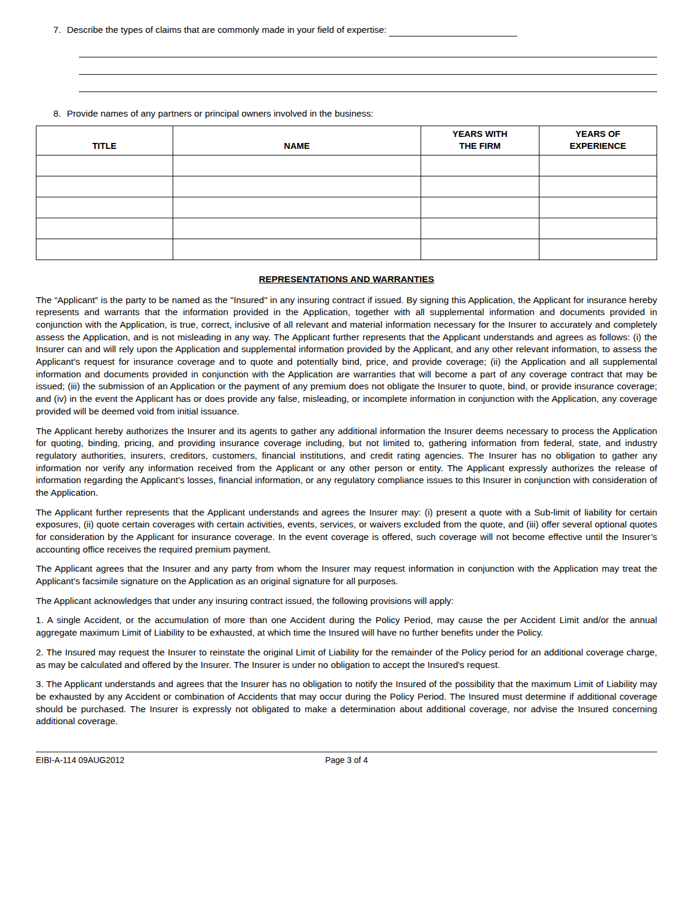7.
Describe the types of claims that are commonly made in your field of expertise:
8.
Provide names of any partners or principal owners involved in the business:
| TITLE | NAME | YEARS WITH THE FIRM | YEARS OF EXPERIENCE |
| --- | --- | --- | --- |
REPRESENTATIONS AND WARRANTIES
The “Applicant” is the party to be named as the "Insured" in any insuring contract if issued. By signing this Application, the Applicant for insurance hereby represents and warrants that the information provided in the Application, together with all supplemental information and documents provided in conjunction with the Application, is true, correct, inclusive of all relevant and material information necessary for the Insurer to accurately and completely assess the Application, and is not misleading in any way. The Applicant further represents that the Applicant understands and agrees as follows: (i) the Insurer can and will rely upon the Application and supplemental information provided by the Applicant, and any other relevant information, to assess the Applicant’s request for insurance coverage and to quote and potentially bind, price, and provide coverage; (ii) the Application and all supplemental information and documents provided in conjunction with the Application are warranties that will become a part of any coverage contract that may be issued; (iii) the submission of an Application or the payment of any premium does not obligate the Insurer to quote, bind, or provide insurance coverage; and (iv) in the event the Applicant has or does provide any false, misleading, or incomplete information in conjunction with the Application, any coverage provided will be deemed void from initial issuance.
The Applicant hereby authorizes the Insurer and its agents to gather any additional information the Insurer deems necessary to process the Application for quoting, binding, pricing, and providing insurance coverage including, but not limited to, gathering information from federal, state, and industry regulatory authorities, insurers, creditors, customers, financial institutions, and credit rating agencies. The Insurer has no obligation to gather any information nor verify any information received from the Applicant or any other person or entity. The Applicant expressly authorizes the release of information regarding the Applicant’s losses, financial information, or any regulatory compliance issues to this Insurer in conjunction with consideration of the Application.
The Applicant further represents that the Applicant understands and agrees the Insurer may: (i) present a quote with a Sub-limit of liability for certain exposures, (ii) quote certain coverages with certain activities, events, services, or waivers excluded from the quote, and (iii) offer several optional quotes for consideration by the Applicant for insurance coverage. In the event coverage is offered, such coverage will not become effective until the Insurer’s accounting office receives the required premium payment.
The Applicant agrees that the Insurer and any party from whom the Insurer may request information in conjunction with the Application may treat the Applicant’s facsimile signature on the Application as an original signature for all purposes.
The Applicant acknowledges that under any insuring contract issued, the following provisions will apply:
1. A single Accident, or the accumulation of more than one Accident during the Policy Period, may cause the per Accident Limit and/or the annual aggregate maximum Limit of Liability to be exhausted, at which time the Insured will have no further benefits under the Policy.
2. The Insured may request the Insurer to reinstate the original Limit of Liability for the remainder of the Policy period for an additional coverage charge, as may be calculated and offered by the Insurer. The Insurer is under no obligation to accept the Insured's request.
3. The Applicant understands and agrees that the Insurer has no obligation to notify the Insured of the possibility that the maximum Limit of Liability may be exhausted by any Accident or combination of Accidents that may occur during the Policy Period. The Insured must determine if additional coverage should be purchased. The Insurer is expressly not obligated to make a determination about additional coverage, nor advise the Insured concerning additional coverage.
EIBI-A-114 09AUG2012
Page 3 of 4